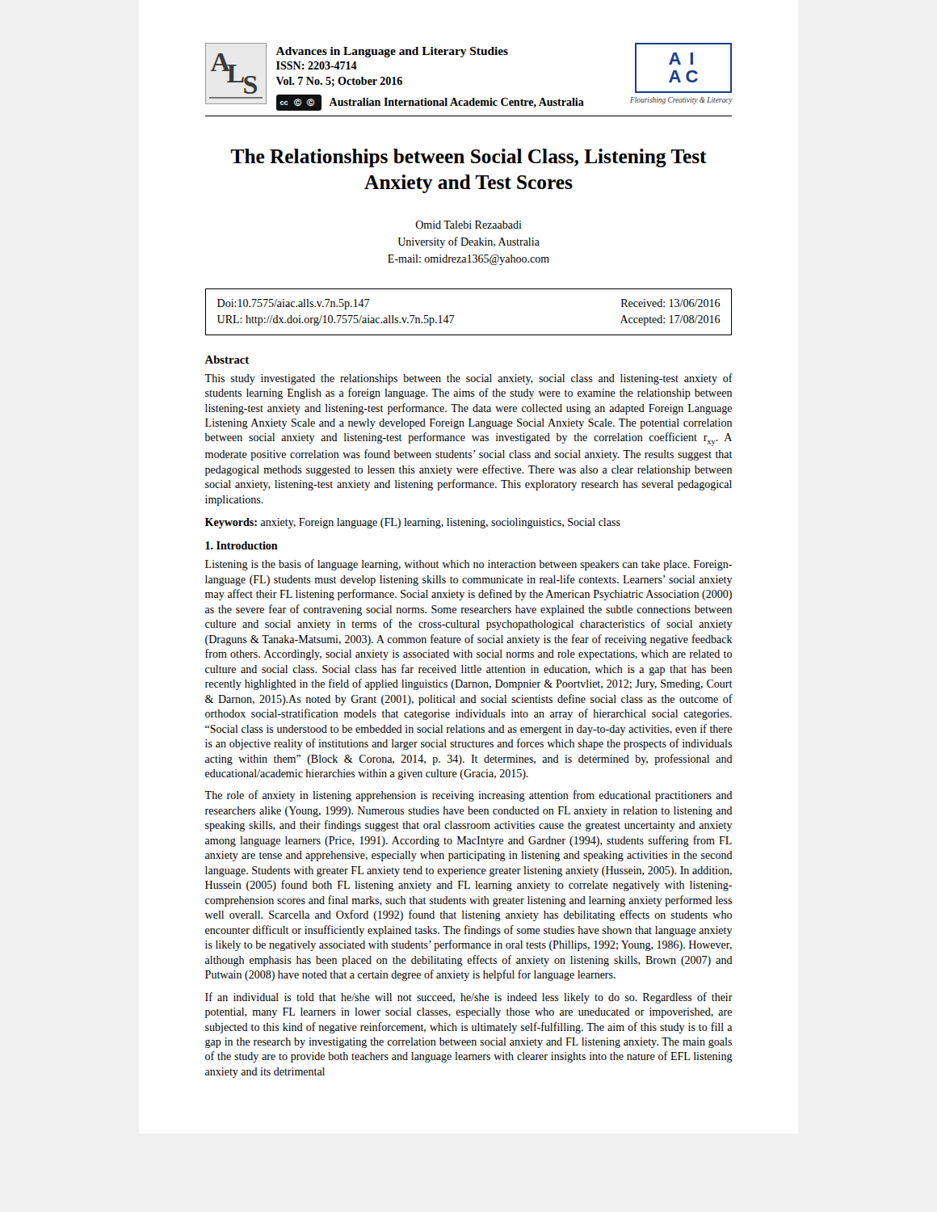A L S
Advances in Language and Literary Studies
ISSN: 2203-4714
Vol. 7 No. 5; October 2016
cc Ⓒ Ⓒ
Australian International Academic Centre, Australia
AA
IC
Flourishing Creativity & Literacy
The Relationships between Social Class, Listening Test
Anxiety and Test Scores
Omid Talebi Rezaabadi
University of Deakin, Australia
E-mail: omidreza1365@yahoo.com
| Doi:10.7575/aiac.alls.v.7n.5p.147 | Received: 13/06/2016 |
| URL: http://dx.doi.org/10.7575/aiac.alls.v.7n.5p.147 | Accepted: 17/08/2016 |
Abstract
This study investigated the relationships between the social anxiety, social class and listening-test anxiety of students learning English as a foreign language. The aims of the study were to examine the relationship between listening-test anxiety and listening-test performance. The data were collected using an adapted Foreign Language Listening Anxiety Scale and a newly developed Foreign Language Social Anxiety Scale. The potential correlation between social anxiety and listening-test performance was investigated by the correlation coefficient rxy. A moderate positive correlation was found between students’ social class and social anxiety. The results suggest that pedagogical methods suggested to lessen this anxiety were effective. There was also a clear relationship between social anxiety, listening-test anxiety and listening performance. This exploratory research has several pedagogical implications.
Keywords: anxiety, Foreign language (FL) learning, listening, sociolinguistics, Social class
1. Introduction
Listening is the basis of language learning, without which no interaction between speakers can take place. Foreign-language (FL) students must develop listening skills to communicate in real-life contexts. Learners’ social anxiety may affect their FL listening performance. Social anxiety is defined by the American Psychiatric Association (2000) as the severe fear of contravening social norms. Some researchers have explained the subtle connections between culture and social anxiety in terms of the cross-cultural psychopathological characteristics of social anxiety (Draguns & Tanaka-Matsumi, 2003). A common feature of social anxiety is the fear of receiving negative feedback from others. Accordingly, social anxiety is associated with social norms and role expectations, which are related to culture and social class. Social class has far received little attention in education, which is a gap that has been recently highlighted in the field of applied linguistics (Darnon, Dompnier & Poortvliet, 2012; Jury, Smeding, Court & Darnon, 2015).As noted by Grant (2001), political and social scientists define social class as the outcome of orthodox social-stratification models that categorise individuals into an array of hierarchical social categories. “Social class is understood to be embedded in social relations and as emergent in day-to-day activities, even if there is an objective reality of institutions and larger social structures and forces which shape the prospects of individuals acting within them” (Block & Corona, 2014, p. 34). It determines, and is determined by, professional and educational/academic hierarchies within a given culture (Gracia, 2015).
The role of anxiety in listening apprehension is receiving increasing attention from educational practitioners and researchers alike (Young, 1999). Numerous studies have been conducted on FL anxiety in relation to listening and speaking skills, and their findings suggest that oral classroom activities cause the greatest uncertainty and anxiety among language learners (Price, 1991). According to MacIntyre and Gardner (1994), students suffering from FL anxiety are tense and apprehensive, especially when participating in listening and speaking activities in the second language. Students with greater FL anxiety tend to experience greater listening anxiety (Hussein, 2005). In addition, Hussein (2005) found both FL listening anxiety and FL learning anxiety to correlate negatively with listening-comprehension scores and final marks, such that students with greater listening and learning anxiety performed less well overall. Scarcella and Oxford (1992) found that listening anxiety has debilitating effects on students who encounter difficult or insufficiently explained tasks. The findings of some studies have shown that language anxiety is likely to be negatively associated with students’ performance in oral tests (Phillips, 1992; Young, 1986). However, although emphasis has been placed on the debilitating effects of anxiety on listening skills, Brown (2007) and Putwain (2008) have noted that a certain degree of anxiety is helpful for language learners.
If an individual is told that he/she will not succeed, he/she is indeed less likely to do so. Regardless of their potential, many FL learners in lower social classes, especially those who are uneducated or impoverished, are subjected to this kind of negative reinforcement, which is ultimately self-fulfilling. The aim of this study is to fill a gap in the research by investigating the correlation between social anxiety and FL listening anxiety. The main goals of the study are to provide both teachers and language learners with clearer insights into the nature of EFL listening anxiety and its detrimental